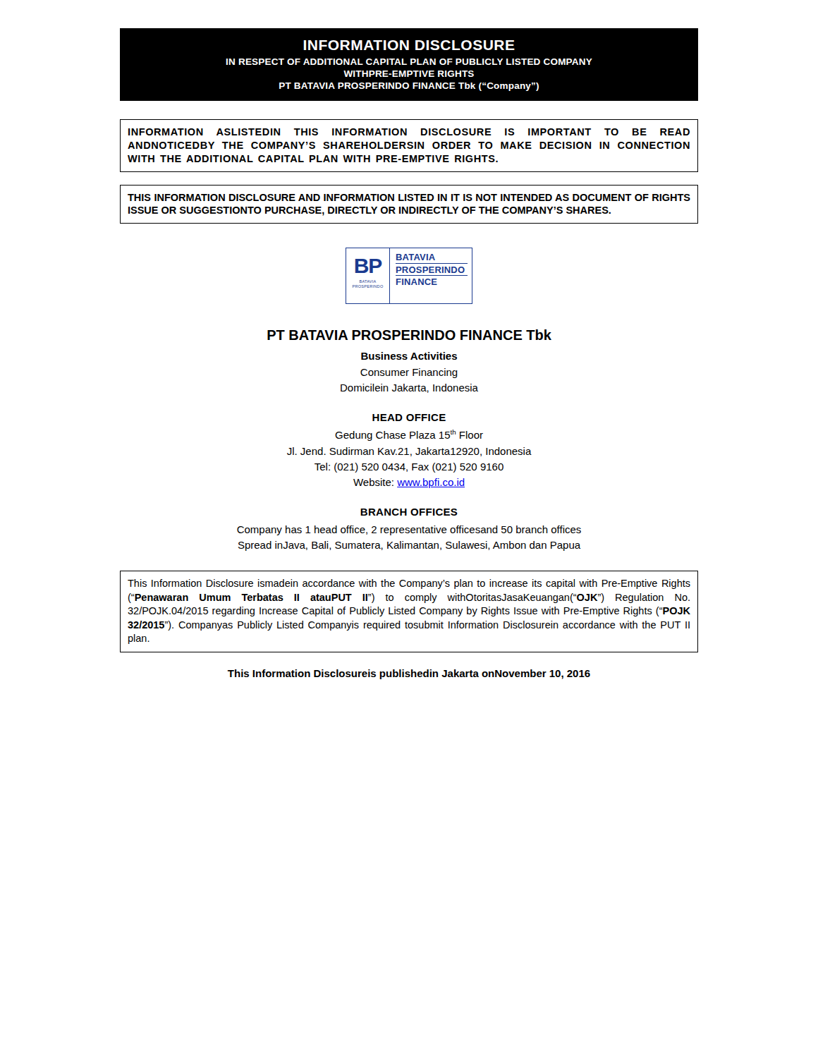INFORMATION DISCLOSURE
IN RESPECT OF ADDITIONAL CAPITAL PLAN OF PUBLICLY LISTED COMPANY
WITHPRE-EMPTIVE RIGHTS
PT BATAVIA PROSPERINDO FINANCE Tbk (“Company”)
INFORMATION ASLISTEDIN THIS INFORMATION DISCLOSURE IS IMPORTANT TO BE READ ANDNOTICEDBY THE COMPANY’S SHAREHOLDERSIN ORDER TO MAKE DECISION IN CONNECTION WITH THE ADDITIONAL CAPITAL PLAN WITH PRE-EMPTIVE RIGHTS.
THIS INFORMATION DISCLOSURE AND INFORMATION LISTED IN IT IS NOT INTENDED AS DOCUMENT OF RIGHTS ISSUE OR SUGGESTIONTO PURCHASE, DIRECTLY OR INDIRECTLY OF THE COMPANY’S SHARES.
BP
BATAVIA
PROSPERINDO
BATAVIA
PROSPERINDO
FINANCE
PT BATAVIA PROSPERINDO FINANCE Tbk
Business Activities
Consumer Financing
Domicilein Jakarta, Indonesia
HEAD OFFICE
Gedung Chase Plaza 15th Floor
Jl. Jend. Sudirman Kav.21, Jakarta12920, Indonesia
Tel: (021) 520 0434, Fax (021) 520 9160
Website: www.bpfi.co.id
BRANCH OFFICES
Company has 1 head office, 2 representative officesand 50 branch offices
Spread inJava, Bali, Sumatera, Kalimantan, Sulawesi, Ambon dan Papua
This Information Disclosure ismadein accordance with the Company’s plan to increase its capital with Pre-Emptive Rights (“Penawaran Umum Terbatas II atauPUT II”) to comply withOtoritasJasaKeuangan(“OJK”) Regulation No. 32/POJK.04/2015 regarding Increase Capital of Publicly Listed Company by Rights Issue with Pre-Emptive Rights (“POJK 32/2015”). Companyas Publicly Listed Companyis required tosubmit Information Disclosurein accordance with the PUT II plan.
This Information Disclosureis publishedin Jakarta onNovember 10, 2016